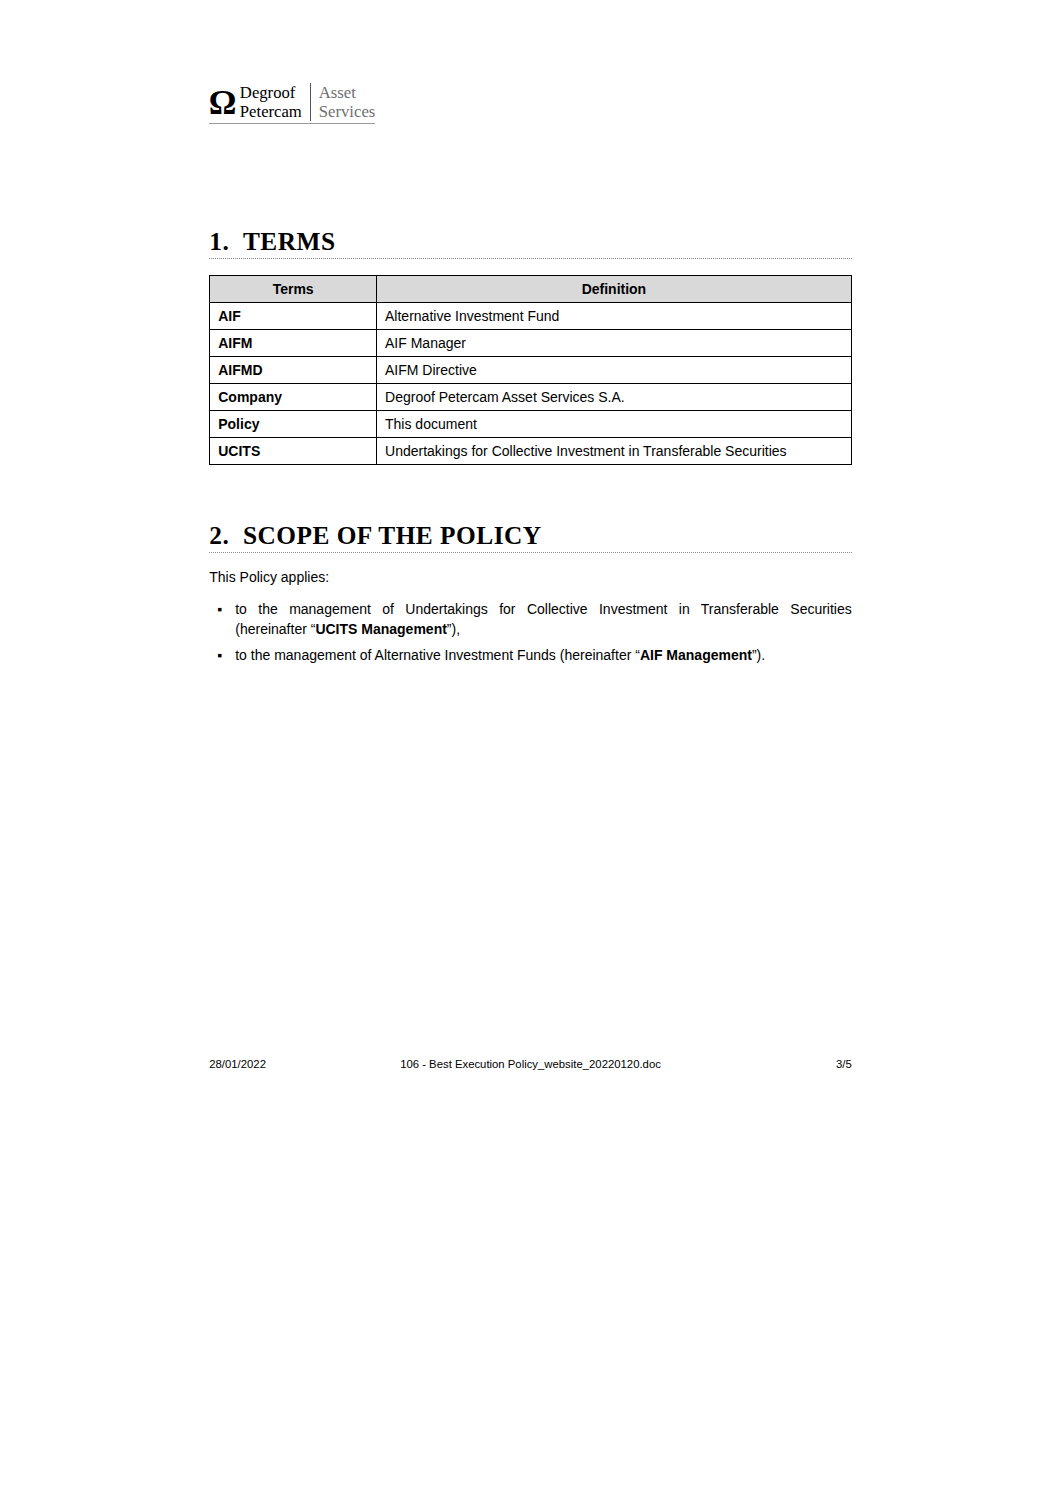| Ω | Degroof Petercam | | Asset Services |
1. TERMS
| Terms | Definition |
| --- | --- |
| AIF | Alternative Investment Fund |
| AIFM | AIF Manager |
| AIFMD | AIFM Directive |
| Company | Degroof Petercam Asset Services S.A. |
| Policy | This document |
| UCITS | Undertakings for Collective Investment in Transferable Securities |
2. SCOPE OF THE POLICY
This Policy applies:
to the management of Undertakings for Collective Investment in Transferable Securities (hereinafter “UCITS Management”),
to the management of Alternative Investment Funds (hereinafter “AIF Management”).
28/01/2022
106 - Best Execution Policy_website_20220120.doc
3/5